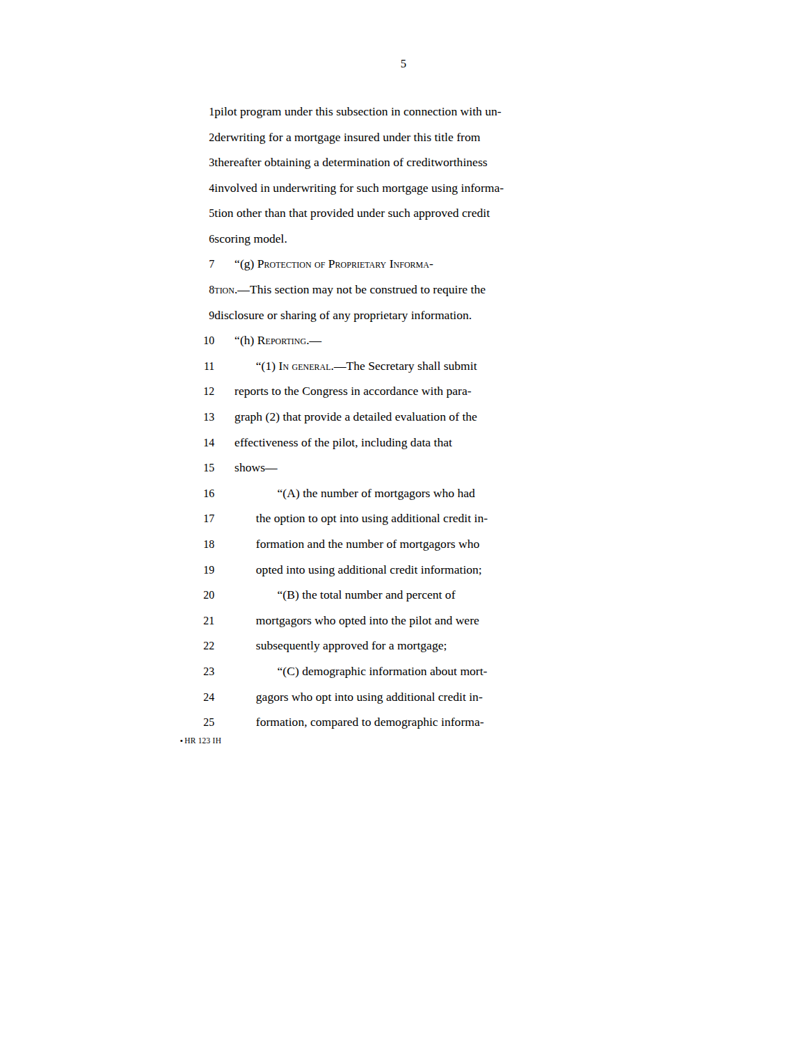5
| 1 | pilot program under this subsection in connection with un- |
| 2 | derwriting for a mortgage insured under this title from |
| 3 | thereafter obtaining a determination of creditworthiness |
| 4 | involved in underwriting for such mortgage using informa- |
| 5 | tion other than that provided under such approved credit |
| 6 | scoring model. |
| 7 | “(g) Protection of Proprietary Informa- |
| 8 | tion .—This section may not be construed to require the |
| 9 | disclosure or sharing of any proprietary information. |
| 10 | “(h) Reporting .— |
| 11 | “(1) In general .—The Secretary shall submit |
| 12 | reports to the Congress in accordance with para- |
| 13 | graph (2) that provide a detailed evaluation of the |
| 14 | effectiveness of the pilot, including data that |
| 15 | shows— |
| 16 | “(A) the number of mortgagors who had |
| 17 | the option to opt into using additional credit in- |
| 18 | formation and the number of mortgagors who |
| 19 | opted into using additional credit information; |
| 20 | “(B) the total number and percent of |
| 21 | mortgagors who opted into the pilot and were |
| 22 | subsequently approved for a mortgage; |
| 23 | “(C) demographic information about mort- |
| 24 | gagors who opt into using additional credit in- |
| 25 | formation, compared to demographic informa- |
•HR 123 IH